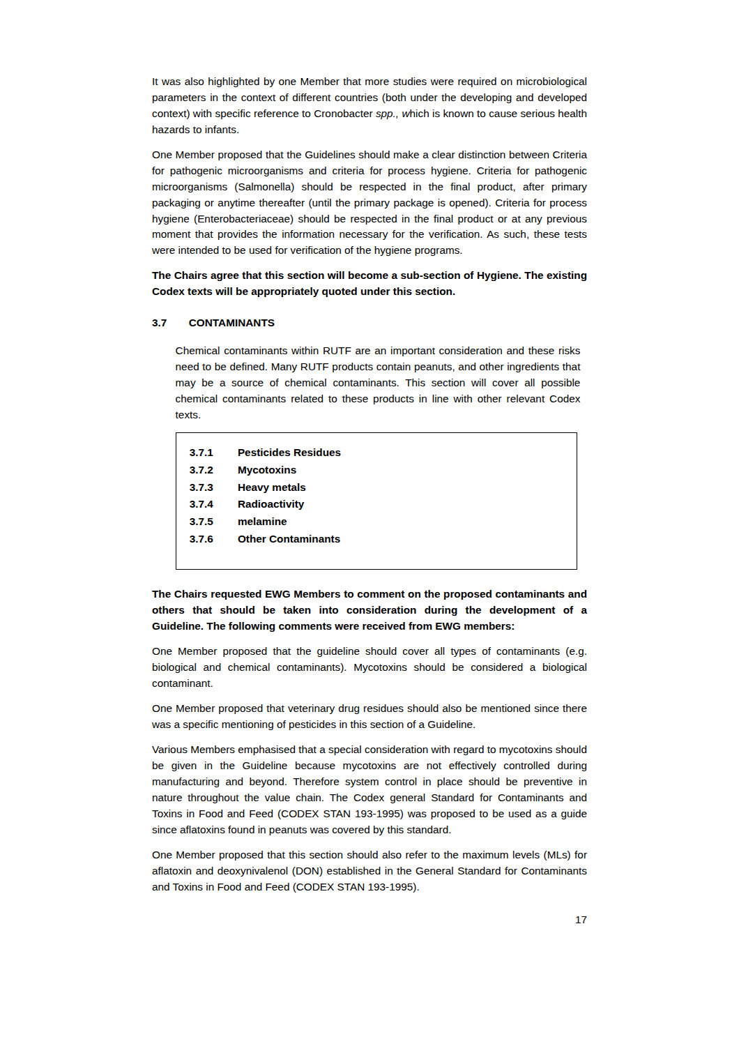It was also highlighted by one Member that more studies were required on microbiological parameters in the context of different countries (both under the developing and developed context) with specific reference to Cronobacter spp., which is known to cause serious health hazards to infants.
One Member proposed that the Guidelines should make a clear distinction between Criteria for pathogenic microorganisms and criteria for process hygiene. Criteria for pathogenic microorganisms (Salmonella) should be respected in the final product, after primary packaging or anytime thereafter (until the primary package is opened). Criteria for process hygiene (Enterobacteriaceae) should be respected in the final product or at any previous moment that provides the information necessary for the verification. As such, these tests were intended to be used for verification of the hygiene programs.
The Chairs agree that this section will become a sub-section of Hygiene. The existing Codex texts will be appropriately quoted under this section.
3.7 CONTAMINANTS
Chemical contaminants within RUTF are an important consideration and these risks need to be defined. Many RUTF products contain peanuts, and other ingredients that may be a source of chemical contaminants. This section will cover all possible chemical contaminants related to these products in line with other relevant Codex texts.
3.7.1 Pesticides Residues
3.7.2 Mycotoxins
3.7.3 Heavy metals
3.7.4 Radioactivity
3.7.5 melamine
3.7.6 Other Contaminants
The Chairs requested EWG Members to comment on the proposed contaminants and others that should be taken into consideration during the development of a Guideline. The following comments were received from EWG members:
One Member proposed that the guideline should cover all types of contaminants (e.g. biological and chemical contaminants). Mycotoxins should be considered a biological contaminant.
One Member proposed that veterinary drug residues should also be mentioned since there was a specific mentioning of pesticides in this section of a Guideline.
Various Members emphasised that a special consideration with regard to mycotoxins should be given in the Guideline because mycotoxins are not effectively controlled during manufacturing and beyond. Therefore system control in place should be preventive in nature throughout the value chain. The Codex general Standard for Contaminants and Toxins in Food and Feed (CODEX STAN 193-1995) was proposed to be used as a guide since aflatoxins found in peanuts was covered by this standard.
One Member proposed that this section should also refer to the maximum levels (MLs) for aflatoxin and deoxynivalenol (DON) established in the General Standard for Contaminants and Toxins in Food and Feed (CODEX STAN 193-1995).
17